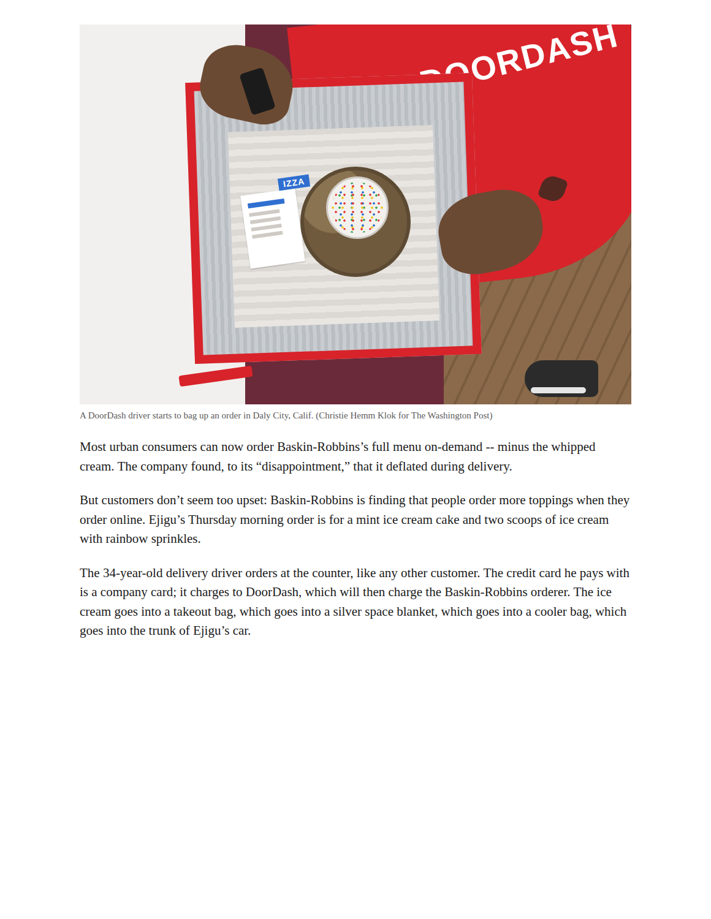DOORDASH
IZZA
A DoorDash driver starts to bag up an order in Daly City, Calif. (Christie Hemm Klok for The Washington Post)
Most urban consumers can now order Baskin-Robbins’s full menu on-demand -- minus the whipped cream. The company found, to its “disappointment,” that it deflated during delivery.
But customers don’t seem too upset: Baskin-Robbins is finding that people order more toppings when they order online. Ejigu’s Thursday morning order is for a mint ice cream cake and two scoops of ice cream with rainbow sprinkles.
The 34-year-old delivery driver orders at the counter, like any other customer. The credit card he pays with is a company card; it charges to DoorDash, which will then charge the Baskin-Robbins orderer. The ice cream goes into a takeout bag, which goes into a silver space blanket, which goes into a cooler bag, which goes into the trunk of Ejigu’s car.